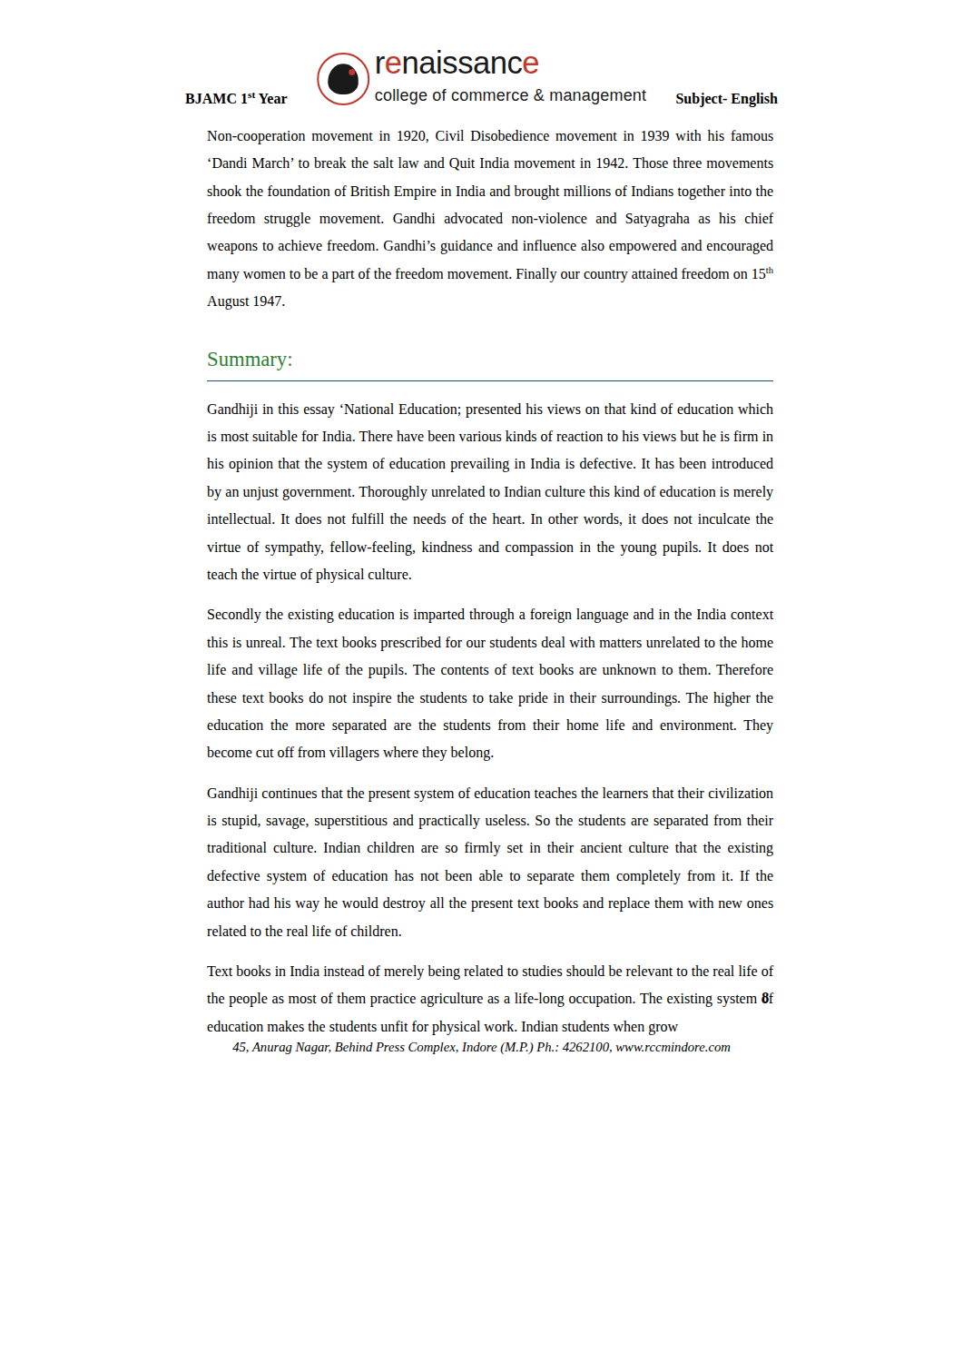BJAMC 1st Year
renaissance
college of commerce & management
Subject- English
Non-cooperation movement in 1920, Civil Disobedience movement in 1939 with his famous ‘Dandi March’ to break the salt law and Quit India movement in 1942. Those three movements shook the foundation of British Empire in India and brought millions of Indians together into the freedom struggle movement. Gandhi advocated non-violence and Satyagraha as his chief weapons to achieve freedom. Gandhi’s guidance and influence also empowered and encouraged many women to be a part of the freedom movement. Finally our country attained freedom on 15th August 1947.
Summary:
Gandhiji in this essay ‘National Education; presented his views on that kind of education which is most suitable for India. There have been various kinds of reaction to his views but he is firm in his opinion that the system of education prevailing in India is defective. It has been introduced by an unjust government. Thoroughly unrelated to Indian culture this kind of education is merely intellectual. It does not fulfill the needs of the heart. In other words, it does not inculcate the virtue of sympathy, fellow-feeling, kindness and compassion in the young pupils. It does not teach the virtue of physical culture.
Secondly the existing education is imparted through a foreign language and in the India context this is unreal. The text books prescribed for our students deal with matters unrelated to the home life and village life of the pupils. The contents of text books are unknown to them. Therefore these text books do not inspire the students to take pride in their surroundings. The higher the education the more separated are the students from their home life and environment. They become cut off from villagers where they belong.
Gandhiji continues that the present system of education teaches the learners that their civilization is stupid, savage, superstitious and practically useless. So the students are separated from their traditional culture. Indian children are so firmly set in their ancient culture that the existing defective system of education has not been able to separate them completely from it. If the author had his way he would destroy all the present text books and replace them with new ones related to the real life of children.
Text books in India instead of merely being related to studies should be relevant to the real life of the people as most of them practice agriculture as a life-long occupation. The existing system of education makes the students unfit for physical work. Indian students when grow
8
45, Anurag Nagar, Behind Press Complex, Indore (M.P.) Ph.: 4262100, www.rccmindore.com